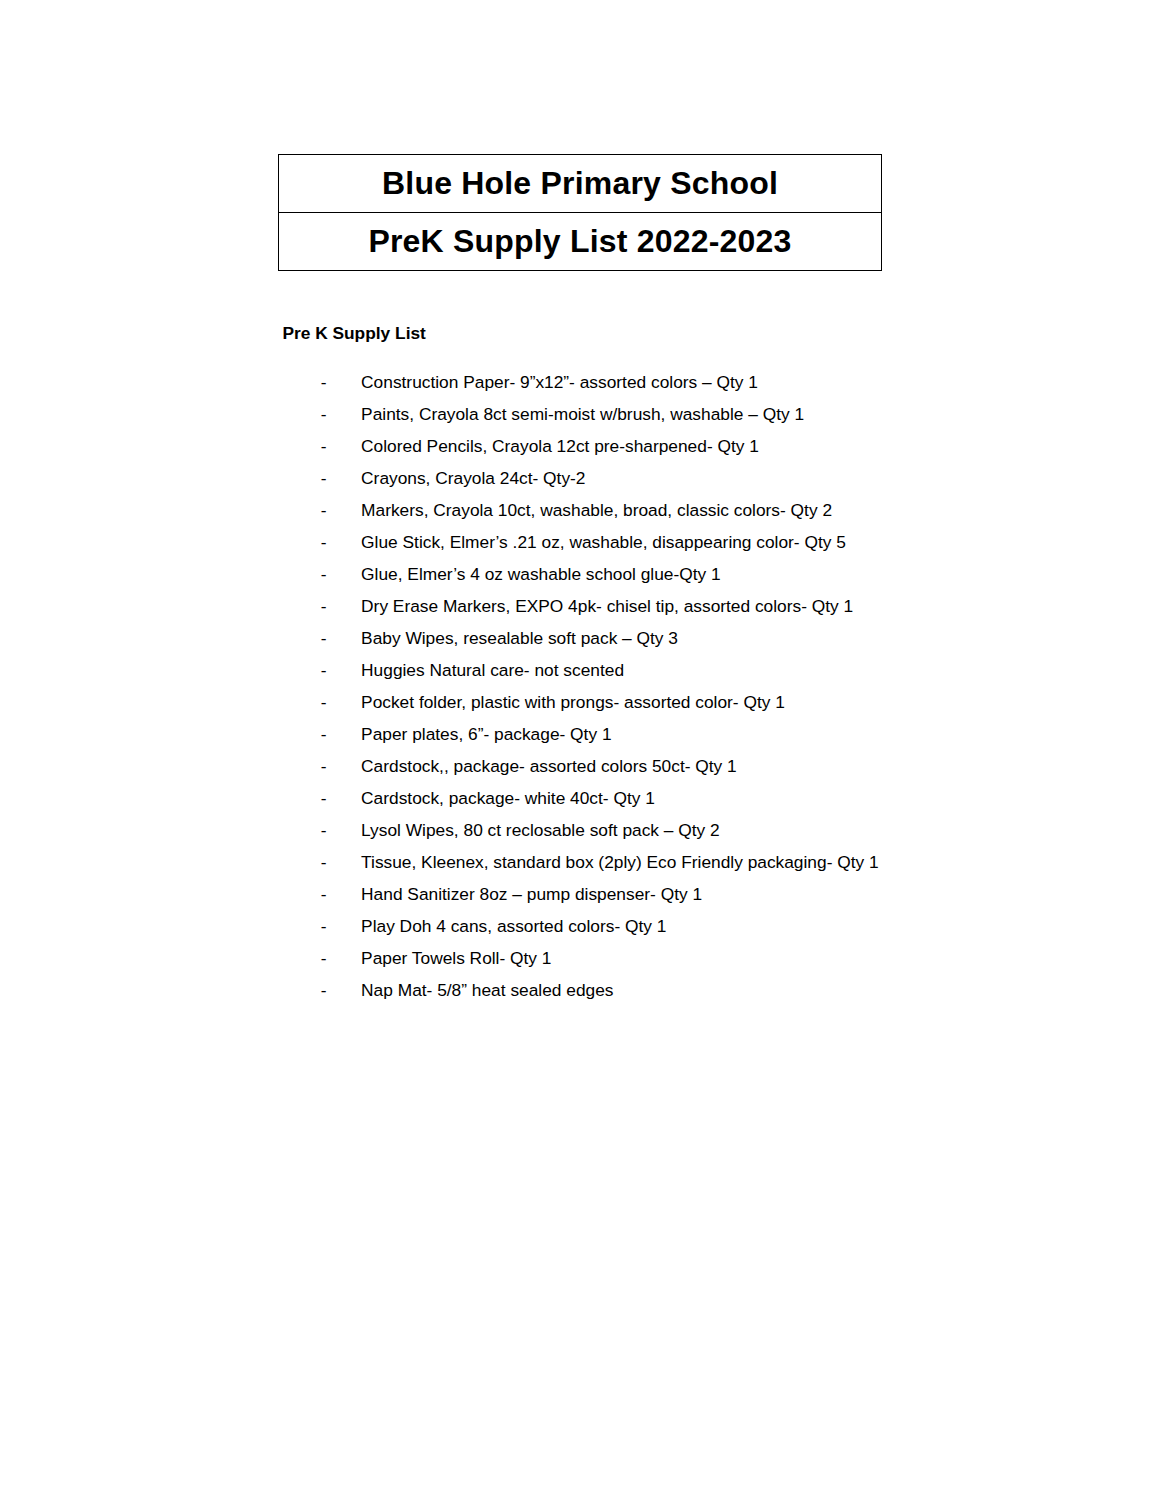| Blue Hole Primary School |
| PreK Supply List 2022-2023 |
Pre K Supply List
Construction Paper- 9”x12”- assorted colors – Qty 1
Paints, Crayola 8ct semi-moist w/brush, washable – Qty 1
Colored Pencils, Crayola 12ct pre-sharpened- Qty 1
Crayons, Crayola 24ct- Qty-2
Markers, Crayola 10ct, washable, broad, classic colors- Qty 2
Glue Stick, Elmer’s .21 oz, washable, disappearing color- Qty 5
Glue, Elmer’s 4 oz washable school glue-Qty 1
Dry Erase Markers, EXPO 4pk- chisel tip, assorted colors- Qty 1
Baby Wipes, resealable soft pack – Qty 3
Huggies Natural care- not scented
Pocket folder, plastic with prongs- assorted color- Qty 1
Paper plates, 6”- package- Qty 1
Cardstock,, package- assorted colors 50ct- Qty 1
Cardstock, package- white 40ct- Qty 1
Lysol Wipes, 80 ct reclosable soft pack – Qty 2
Tissue, Kleenex, standard box (2ply) Eco Friendly packaging- Qty 1
Hand Sanitizer 8oz – pump dispenser- Qty 1
Play Doh 4 cans, assorted colors- Qty 1
Paper Towels Roll- Qty 1
Nap Mat- 5/8” heat sealed edges